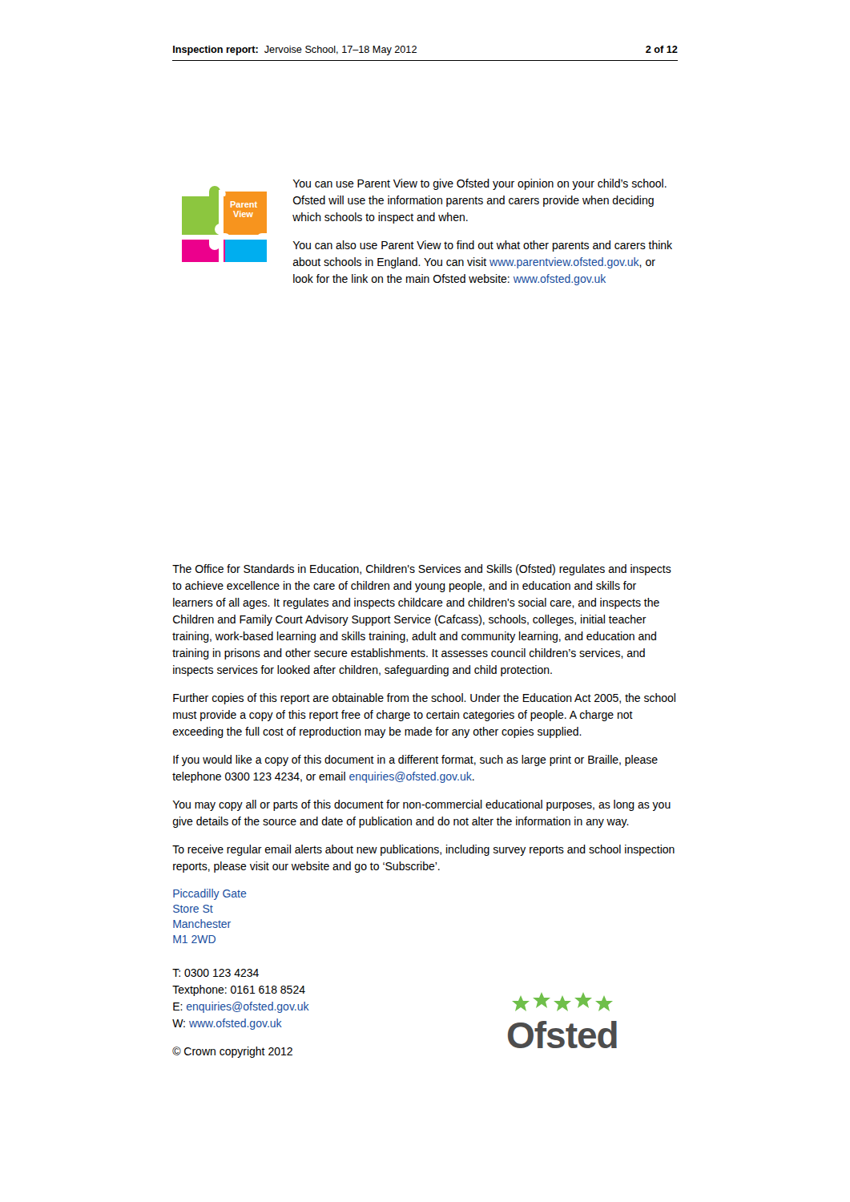Inspection report: Jervoise School, 17–18 May 2012
2 of 12
Parent View
You can use Parent View to give Ofsted your opinion on your child’s school. Ofsted will use the information parents and carers provide when deciding which schools to inspect and when.
You can also use Parent View to find out what other parents and carers think about schools in England. You can visit www.parentview.ofsted.gov.uk, or look for the link on the main Ofsted website: www.ofsted.gov.uk
The Office for Standards in Education, Children's Services and Skills (Ofsted) regulates and inspects to achieve excellence in the care of children and young people, and in education and skills for learners of all ages. It regulates and inspects childcare and children's social care, and inspects the Children and Family Court Advisory Support Service (Cafcass), schools, colleges, initial teacher training, work-based learning and skills training, adult and community learning, and education and training in prisons and other secure establishments. It assesses council children’s services, and inspects services for looked after children, safeguarding and child protection.
Further copies of this report are obtainable from the school. Under the Education Act 2005, the school must provide a copy of this report free of charge to certain categories of people. A charge not exceeding the full cost of reproduction may be made for any other copies supplied.
If you would like a copy of this document in a different format, such as large print or Braille, please telephone 0300 123 4234, or email enquiries@ofsted.gov.uk.
You may copy all or parts of this document for non-commercial educational purposes, as long as you give details of the source and date of publication and do not alter the information in any way.
To receive regular email alerts about new publications, including survey reports and school inspection reports, please visit our website and go to ‘Subscribe’.
Piccadilly Gate Store St Manchester M1 2WD
T: 0300 123 4234
Textphone: 0161 618 8524
E: enquiries@ofsted.gov.uk
W: www.ofsted.gov.uk
© Crown copyright 2012
Ofsted